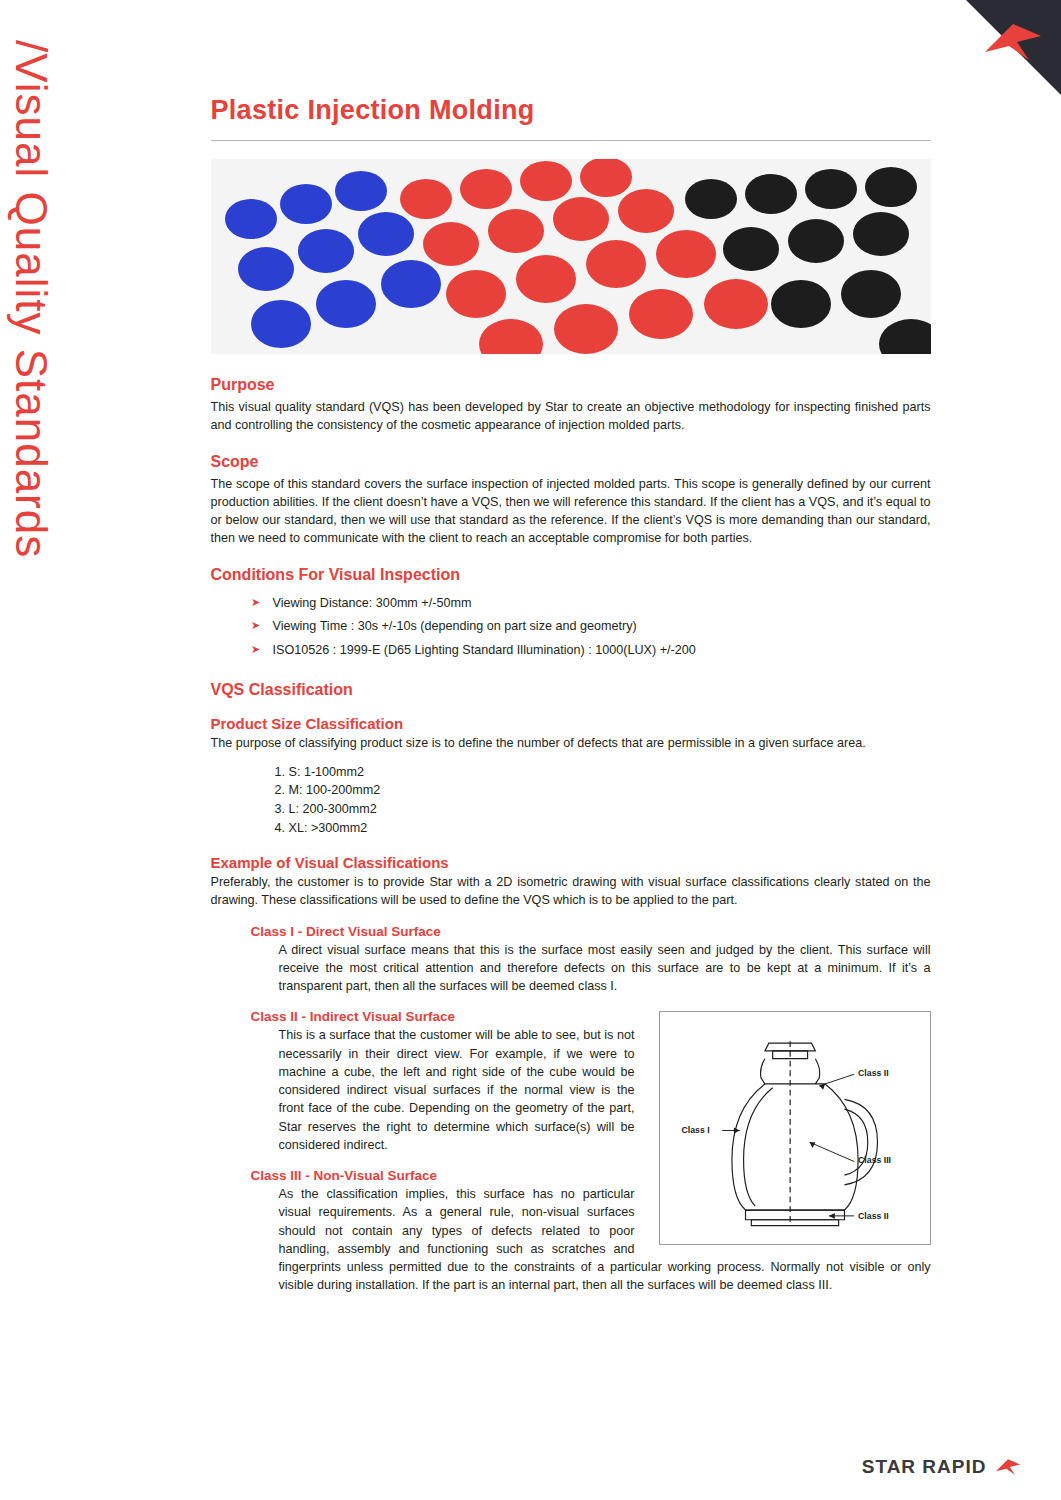/Visual Quality Standards
Plastic Injection Molding
Purpose
This visual quality standard (VQS) has been developed by Star to create an objective methodology for inspecting finished parts and controlling the consistency of the cosmetic appearance of injection molded parts.
Scope
The scope of this standard covers the surface inspection of injected molded parts. This scope is generally defined by our current production abilities. If the client doesn’t have a VQS, then we will reference this standard. If the client has a VQS, and it’s equal to or below our standard, then we will use that standard as the reference. If the client’s VQS is more demanding than our standard, then we need to communicate with the client to reach an acceptable compromise for both parties.
Conditions For Visual Inspection
Viewing Distance: 300mm +/-50mm
Viewing Time : 30s +/-10s (depending on part size and geometry)
ISO10526 : 1999-E (D65 Lighting Standard Illumination) : 1000(LUX) +/-200
VQS Classification
Product Size Classification
The purpose of classifying product size is to define the number of defects that are permissible in a given surface area.
S: 1-100mm2
M: 100-200mm2
L: 200-300mm2
XL: >300mm2
Example of Visual Classifications
Preferably, the customer is to provide Star with a 2D isometric drawing with visual surface classifications clearly stated on the drawing. These classifications will be used to define the VQS which is to be applied to the part.
Class I - Direct Visual Surface
A direct visual surface means that this is the surface most easily seen and judged by the client. This surface will receive the most critical attention and therefore defects on this surface are to be kept at a minimum. If it’s a transparent part, then all the surfaces will be deemed class I.
Class I Class II Class III Class II
Class II - Indirect Visual Surface
This is a surface that the customer will be able to see, but is not necessarily in their direct view. For example, if we were to machine a cube, the left and right side of the cube would be considered indirect visual surfaces if the normal view is the front face of the cube. Depending on the geometry of the part, Star reserves the right to determine which surface(s) will be considered indirect.
Class III - Non-Visual Surface
As the classification implies, this surface has no particular visual requirements. As a general rule, non-visual surfaces should not contain any types of defects related to poor handling, assembly and functioning such as scratches and fingerprints unless permitted due to the constraints of a particular working process. Normally not visible or only visible during installation. If the part is an internal part, then all the surfaces will be deemed class III.
STAR RAPID